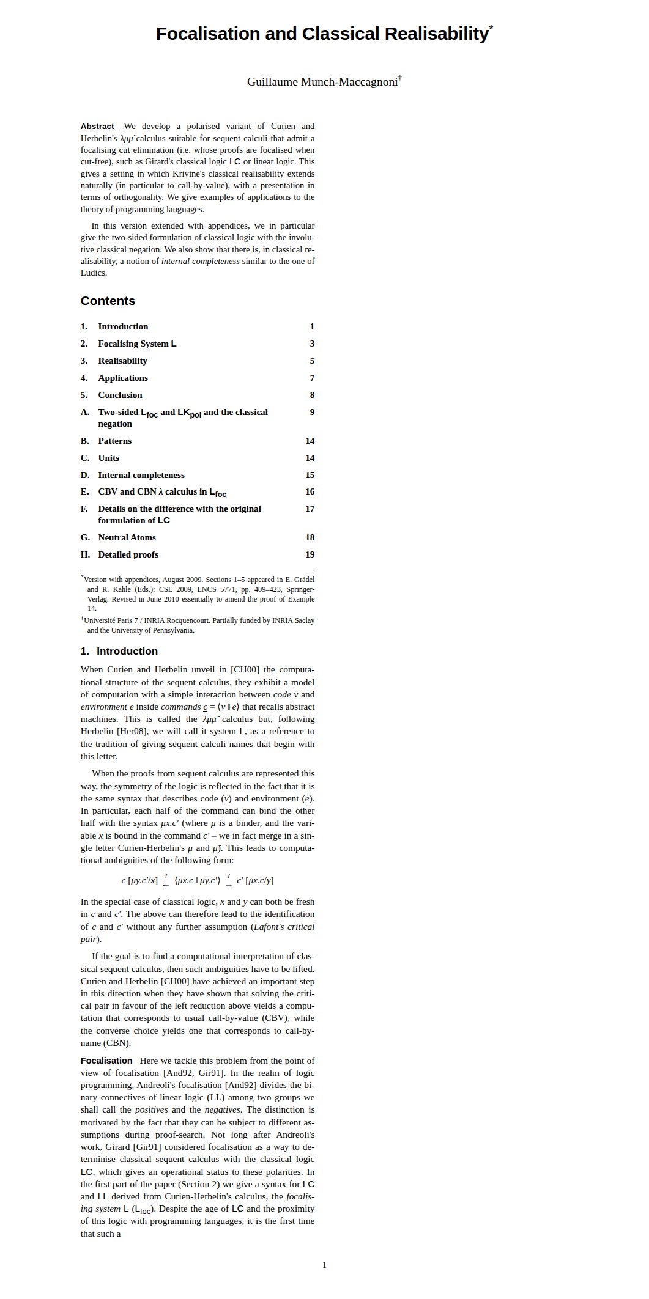Focalisation and Classical Realisability*
Guillaume Munch-Maccagnoni†
Abstract We develop a polarised variant of Curien and Herbelin's λμμ̃ calculus suitable for sequent calculi that admit a focalising cut elimination (i.e. whose proofs are focalised when cut-free), such as Girard's classical logic LC or linear logic. This gives a setting in which Krivine's classical realisability extends naturally (in particular to call-by-value), with a presentation in terms of orthogonality. We give examples of applications to the theory of programming languages.
In this version extended with appendices, we in particular give the two-sided formulation of classical logic with the involutive classical negation. We also show that there is, in classical realisability, a notion of internal completeness similar to the one of Ludics.
Contents
| 1. | Introduction | 1 |
| 2. | Focalising System L | 3 |
| 3. | Realisability | 5 |
| 4. | Applications | 7 |
| 5. | Conclusion | 8 |
| A. | Two-sided L foc and LK pol and the classical negation | 9 |
| B. | Patterns | 14 |
| C. | Units | 14 |
| D. | Internal completeness | 15 |
| E. | CBV and CBN λ calculus in L foc | 16 |
| F. | Details on the difference with the original formulation of LC | 17 |
| G. | Neutral Atoms | 18 |
| H. | Detailed proofs | 19 |
*Version with appendices, August 2009. Sections 1–5 appeared in E. Grädel and R. Kahle (Eds.): CSL 2009, LNCS 5771, pp. 409–423, Springer-Verlag. Revised in June 2010 essentially to amend the proof of Example 14.
†Université Paris 7 / INRIA Rocquencourt. Partially funded by INRIA Saclay and the University of Pennsylvania.
1. Introduction
When Curien and Herbelin unveil in [CH00] the computational structure of the sequent calculus, they exhibit a model of computation with a simple interaction between code v and environment e inside commands c = ⟨v ‖ e⟩ that recalls abstract machines. This is called the λμμ̃ calculus but, following Herbelin [Her08], we will call it system L, as a reference to the tradition of giving sequent calculi names that begin with this letter.
When the proofs from sequent calculus are represented this way, the symmetry of the logic is reflected in the fact that it is the same syntax that describes code (v) and environment (e). In particular, each half of the command can bind the other half with the syntax μx.c′ (where μ is a binder, and the variable x is bound in the command c′ – we in fact merge in a single letter Curien-Herbelin's μ and μ̃). This leads to computational ambiguities of the following form:
c [μy.c′/x] ?← ⟨μx.c ‖ μy.c′⟩ ?→ c′ [μx.c/y]
In the special case of classical logic, x and y can both be fresh in c and c′. The above can therefore lead to the identification of c and c′ without any further assumption (Lafont's critical pair).
If the goal is to find a computational interpretation of classical sequent calculus, then such ambiguities have to be lifted. Curien and Herbelin [CH00] have achieved an important step in this direction when they have shown that solving the critical pair in favour of the left reduction above yields a computation that corresponds to usual call-by-value (CBV), while the converse choice yields one that corresponds to call-by-name (CBN).
Focalisation Here we tackle this problem from the point of view of focalisation [And92, Gir91]. In the realm of logic programming, Andreoli's focalisation [And92] divides the binary connectives of linear logic (LL) among two groups we shall call the positives and the negatives. The distinction is motivated by the fact that they can be subject to different assumptions during proof-search. Not long after Andreoli's work, Girard [Gir91] considered focalisation as a way to determinise classical sequent calculus with the classical logic LC, which gives an operational status to these polarities. In the first part of the paper (Section 2) we give a syntax for LC and LL derived from Curien-Herbelin's calculus, the focalising system L (Lfoc). Despite the age of LC and the proximity of this logic with programming languages, it is the first time that such a
1